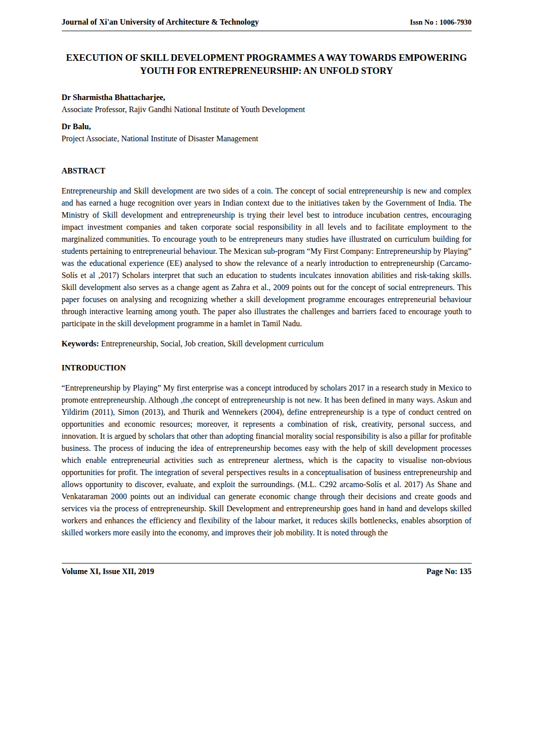Journal of Xi'an University of Architecture & Technology Issn No : 1006-7930
Execution of Skill Development Programmes a Way Towards Empowering Youth for Entrepreneurship: An Unfold Story
Dr Sharmistha Bhattacharjee,
Associate Professor, Rajiv Gandhi National Institute of Youth Development
Dr Balu,
Project Associate, National Institute of Disaster Management
Abstract
Entrepreneurship and Skill development are two sides of a coin. The concept of social entrepreneurship is new and complex and has earned a huge recognition over years in Indian context due to the initiatives taken by the Government of India. The Ministry of Skill development and entrepreneurship is trying their level best to introduce incubation centres, encouraging impact investment companies and taken corporate social responsibility in all levels and to facilitate employment to the marginalized communities. To encourage youth to be entrepreneurs many studies have illustrated on curriculum building for students pertaining to entrepreneurial behaviour. The Mexican sub-program “My First Company: Entrepreneurship by Playing” was the educational experience (EE) analysed to show the relevance of a nearly introduction to entrepreneurship (Carcamo-Solís et al ,2017) Scholars interpret that such an education to students inculcates innovation abilities and risk-taking skills. Skill development also serves as a change agent as Zahra et al., 2009 points out for the concept of social entrepreneurs. This paper focuses on analysing and recognizing whether a skill development programme encourages entrepreneurial behaviour through interactive learning among youth. The paper also illustrates the challenges and barriers faced to encourage youth to participate in the skill development programme in a hamlet in Tamil Nadu.
Keywords: Entrepreneurship, Social, Job creation, Skill development curriculum
Introduction
“Entrepreneurship by Playing” My first enterprise was a concept introduced by scholars 2017 in a research study in Mexico to promote entrepreneurship. Although ,the concept of entrepreneurship is not new. It has been defined in many ways. Askun and Yildirim (2011), Simon (2013), and Thurik and Wennekers (2004), define entrepreneurship is a type of conduct centred on opportunities and economic resources; moreover, it represents a combination of risk, creativity, personal success, and innovation. It is argued by scholars that other than adopting financial morality social responsibility is also a pillar for profitable business. The process of inducing the idea of entrepreneurship becomes easy with the help of skill development processes which enable entrepreneurial activities such as entrepreneur alertness, which is the capacity to visualise non-obvious opportunities for profit. The integration of several perspectives results in a conceptualisation of business entrepreneurship and allows opportunity to discover, evaluate, and exploit the surroundings. (M.L. C292 arcamo-Solís et al. 2017) As Shane and Venkataraman 2000 points out an individual can generate economic change through their decisions and create goods and services via the process of entrepreneurship. Skill Development and entrepreneurship goes hand in hand and develops skilled workers and enhances the efficiency and flexibility of the labour market, it reduces skills bottlenecks, enables absorption of skilled workers more easily into the economy, and improves their job mobility. It is noted through the
Volume XI, Issue XII, 2019 Page No: 135